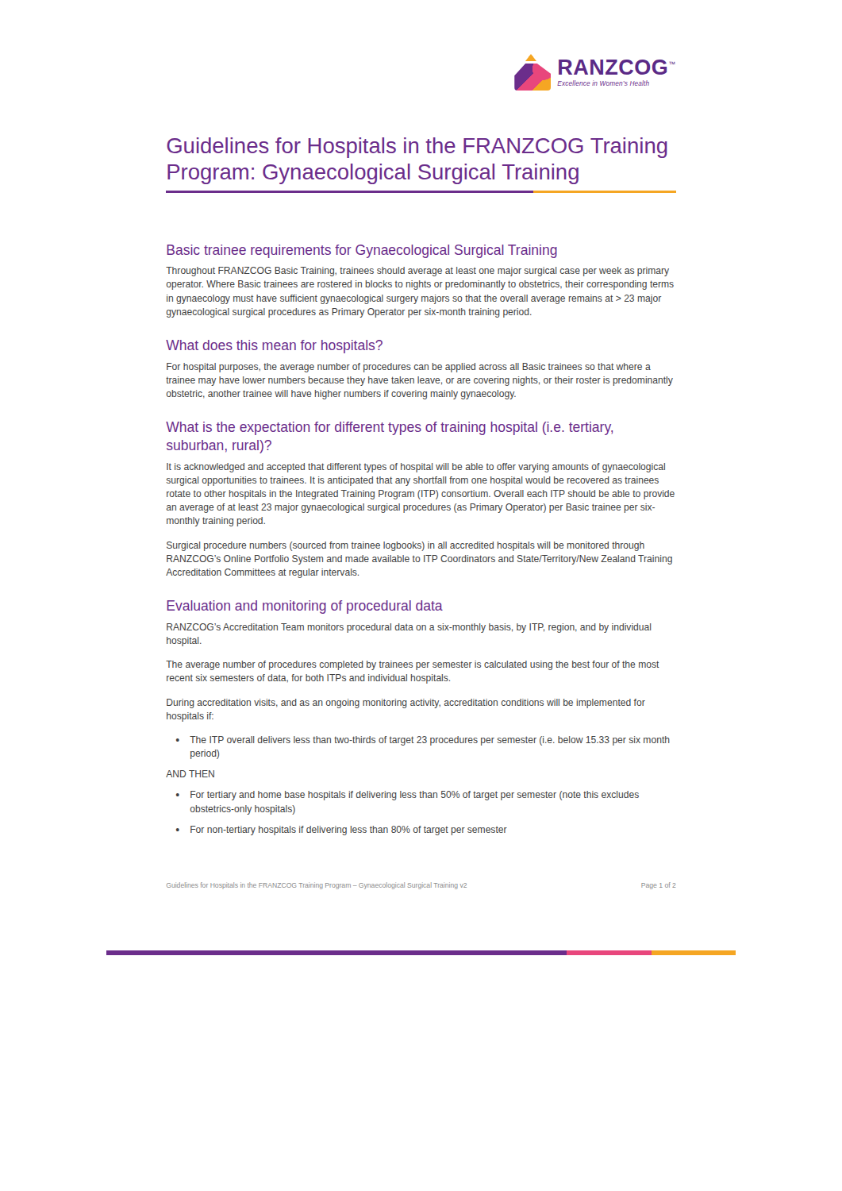RANZCOG™
Excellence in Women’s Health
Guidelines for Hospitals in the FRANZCOG Training
Program: Gynaecological Surgical Training
Basic trainee requirements for Gynaecological Surgical Training
Throughout FRANZCOG Basic Training, trainees should average at least one major surgical case per week as primary operator. Where Basic trainees are rostered in blocks to nights or predominantly to obstetrics, their corresponding terms in gynaecology must have sufficient gynaecological surgery majors so that the overall average remains at > 23 major gynaecological surgical procedures as Primary Operator per six-month training period.
What does this mean for hospitals?
For hospital purposes, the average number of procedures can be applied across all Basic trainees so that where a trainee may have lower numbers because they have taken leave, or are covering nights, or their roster is predominantly obstetric, another trainee will have higher numbers if covering mainly gynaecology.
What is the expectation for different types of training hospital (i.e. tertiary, suburban, rural)?
It is acknowledged and accepted that different types of hospital will be able to offer varying amounts of gynaecological surgical opportunities to trainees. It is anticipated that any shortfall from one hospital would be recovered as trainees rotate to other hospitals in the Integrated Training Program (ITP) consortium. Overall each ITP should be able to provide an average of at least 23 major gynaecological surgical procedures (as Primary Operator) per Basic trainee per six-monthly training period.
Surgical procedure numbers (sourced from trainee logbooks) in all accredited hospitals will be monitored through RANZCOG’s Online Portfolio System and made available to ITP Coordinators and State/Territory/New Zealand Training Accreditation Committees at regular intervals.
Evaluation and monitoring of procedural data
RANZCOG’s Accreditation Team monitors procedural data on a six-monthly basis, by ITP, region, and by individual hospital.
The average number of procedures completed by trainees per semester is calculated using the best four of the most recent six semesters of data, for both ITPs and individual hospitals.
During accreditation visits, and as an ongoing monitoring activity, accreditation conditions will be implemented for hospitals if:
The ITP overall delivers less than two-thirds of target 23 procedures per semester (i.e. below 15.33 per six month period)
AND THEN
For tertiary and home base hospitals if delivering less than 50% of target per semester (note this excludes obstetrics-only hospitals)
For non-tertiary hospitals if delivering less than 80% of target per semester
Guidelines for Hospitals in the FRANZCOG Training Program – Gynaecological Surgical Training v2
Page 1 of 2